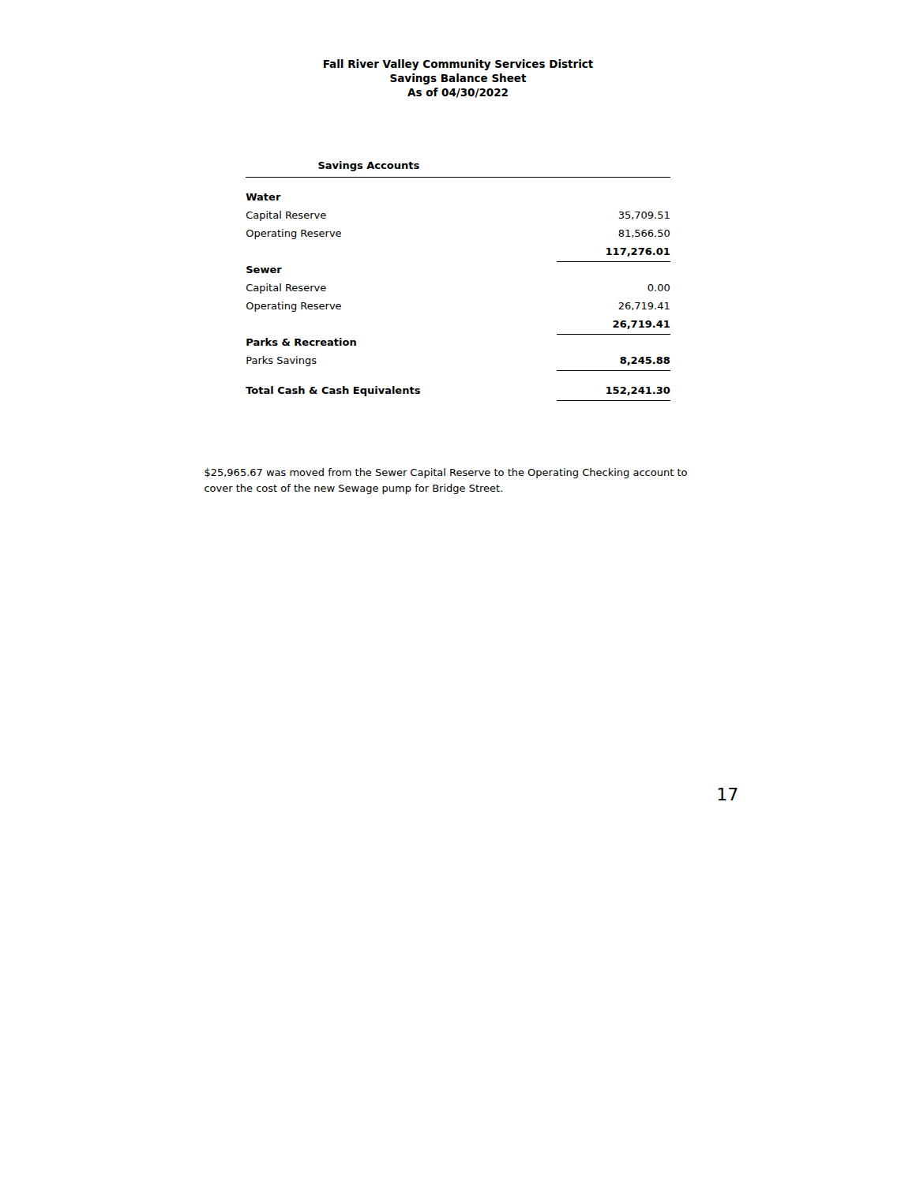Fall River Valley Community Services District
Savings Balance Sheet
As of 04/30/2022
| Savings Accounts | |
| Water | |
| Capital Reserve | 35,709.51 |
| Operating Reserve | 81,566.50 |
| | 117,276.01 |
| Sewer | |
| Capital Reserve | 0.00 |
| Operating Reserve | 26,719.41 |
| | 26,719.41 |
| Parks & Recreation | |
| Parks Savings | 8,245.88 |
| Total Cash & Cash Equivalents | 152,241.30 |
$25,965.67 was moved from the Sewer Capital Reserve to the Operating Checking account to cover the cost of the new Sewage pump for Bridge Street.
17